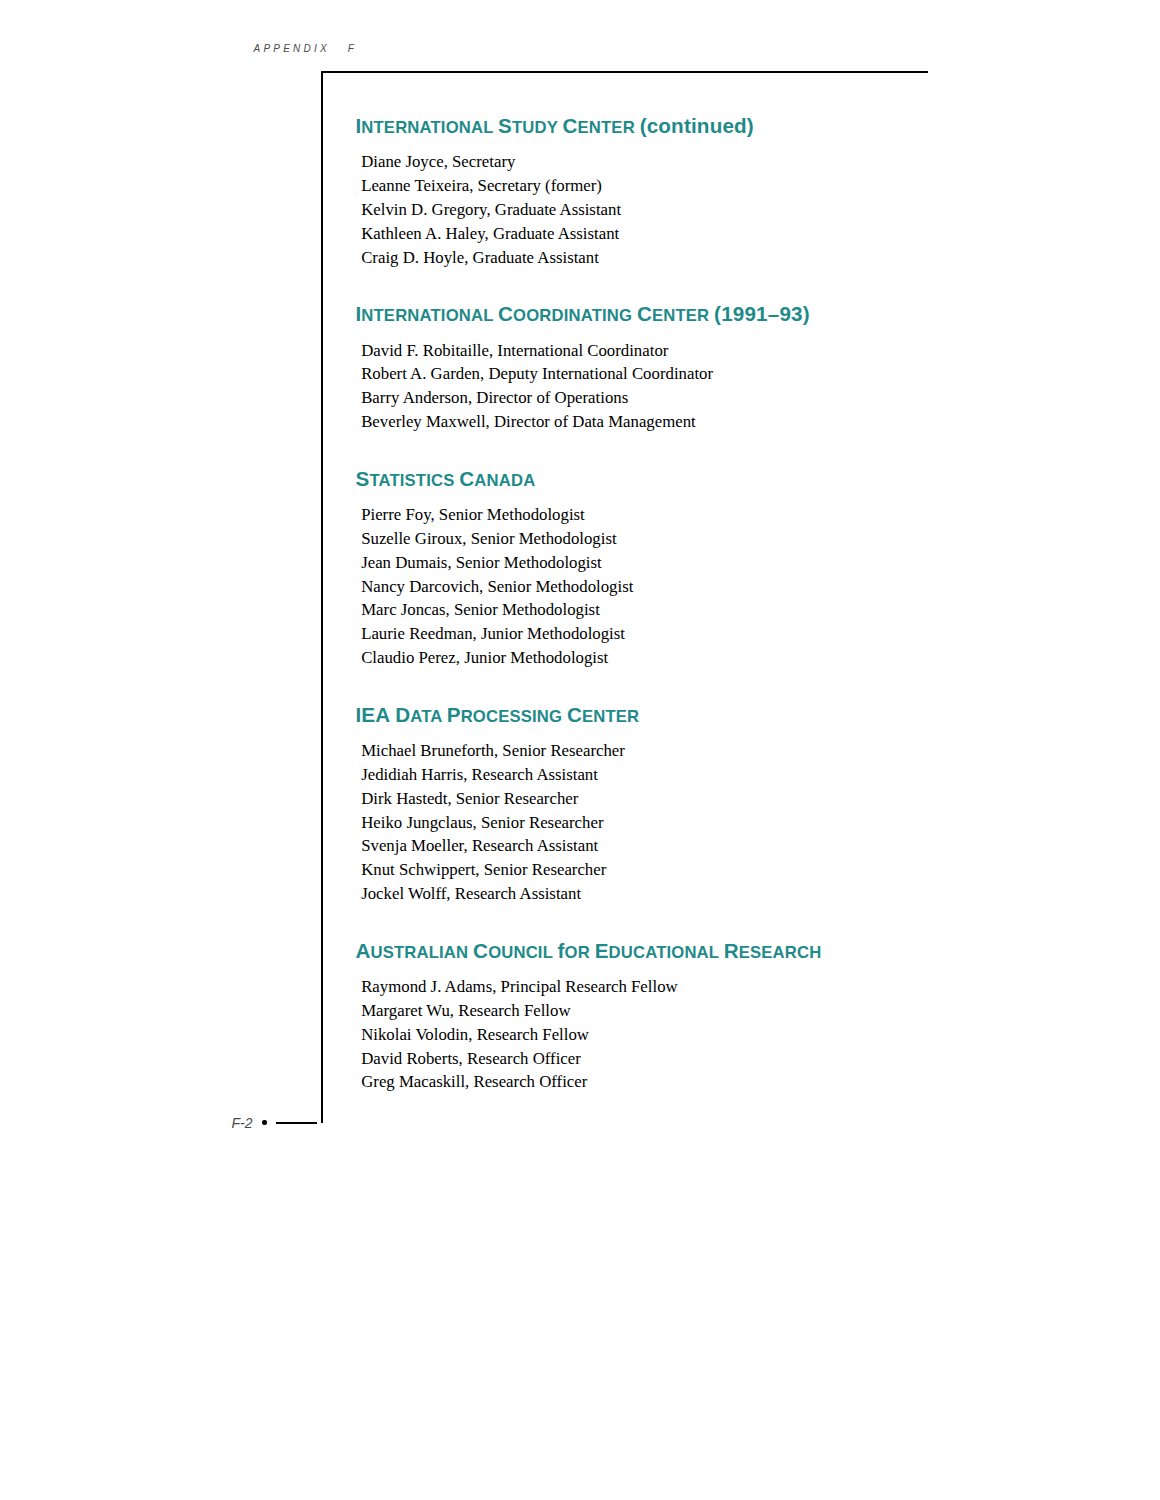APPENDIX F
INTERNATIONAL STUDY CENTER (continued)
Diane Joyce, Secretary
Leanne Teixeira, Secretary (former)
Kelvin D. Gregory, Graduate Assistant
Kathleen A. Haley, Graduate Assistant
Craig D. Hoyle, Graduate Assistant
INTERNATIONAL COORDINATING CENTER (1991–93)
David F. Robitaille, International Coordinator
Robert A. Garden, Deputy International Coordinator
Barry Anderson, Director of Operations
Beverley Maxwell, Director of Data Management
STATISTICS CANADA
Pierre Foy, Senior Methodologist
Suzelle Giroux, Senior Methodologist
Jean Dumais, Senior Methodologist
Nancy Darcovich, Senior Methodologist
Marc Joncas, Senior Methodologist
Laurie Reedman, Junior Methodologist
Claudio Perez, Junior Methodologist
IEA DATA PROCESSING CENTER
Michael Bruneforth, Senior Researcher
Jedidiah Harris, Research Assistant
Dirk Hastedt, Senior Researcher
Heiko Jungclaus, Senior Researcher
Svenja Moeller, Research Assistant
Knut Schwippert, Senior Researcher
Jockel Wolff, Research Assistant
AUSTRALIAN COUNCIL f OR EDUCATIONAL RESEARCH
Raymond J. Adams, Principal Research Fellow
Margaret Wu, Research Fellow
Nikolai Volodin, Research Fellow
David Roberts, Research Officer
Greg Macaskill, Research Officer
F-2